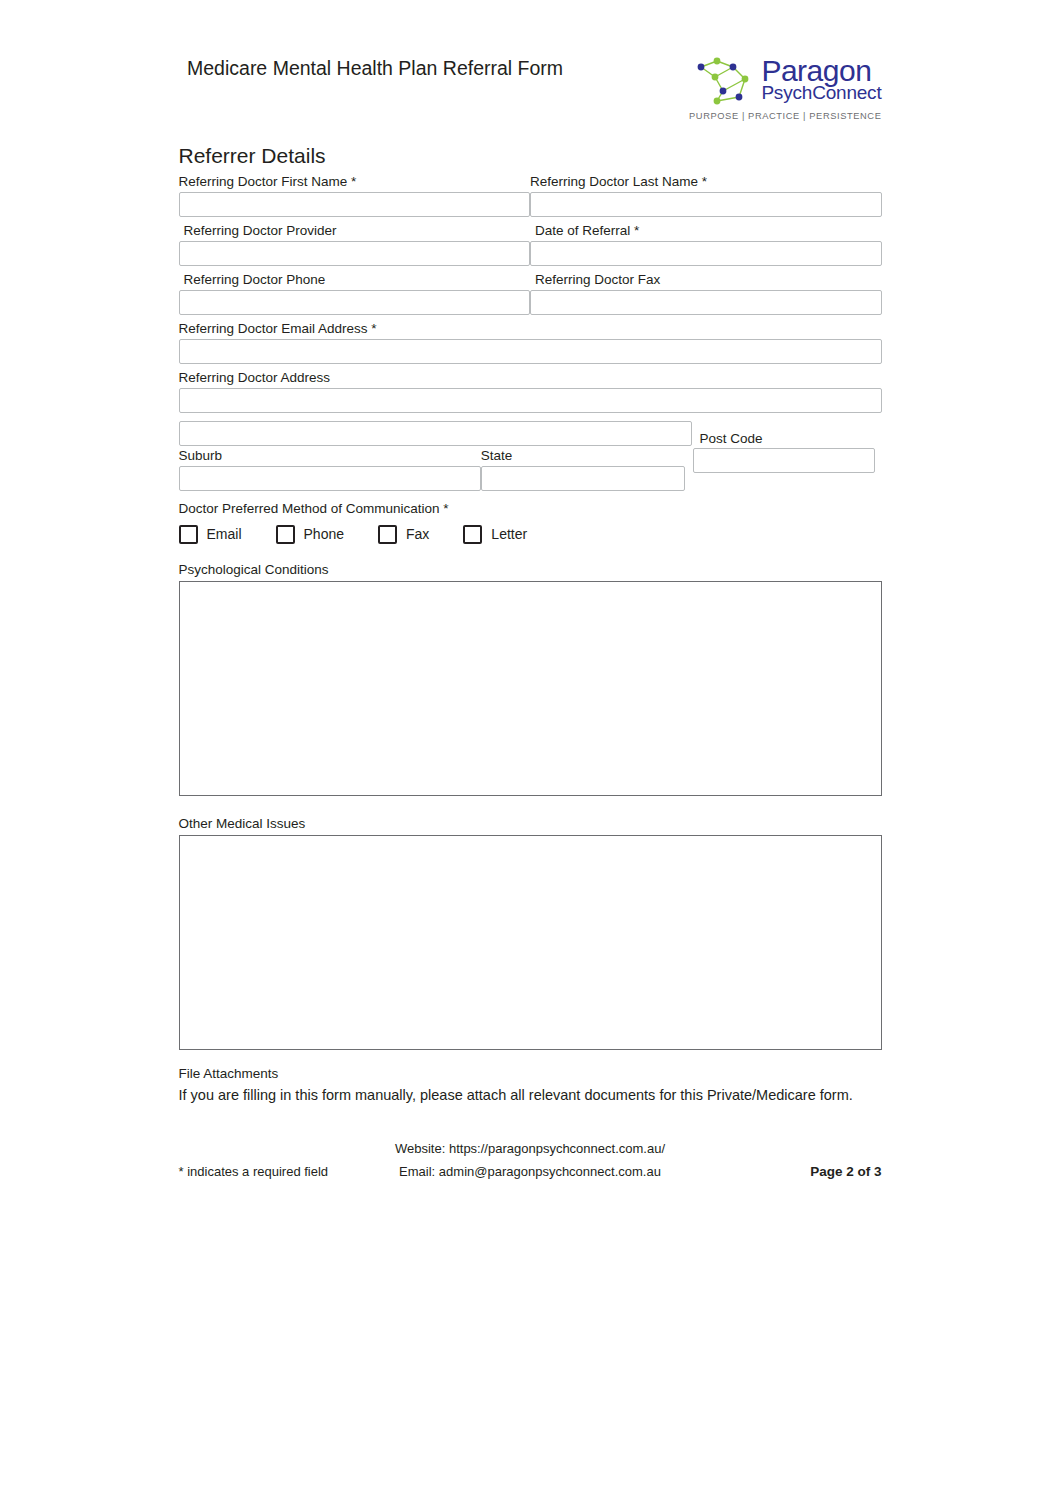Medicare Mental Health Plan Referral Form
Paragon PsychConnect
PURPOSE | PRACTICE | PERSISTENCE
Referrer Details
Referring Doctor First Name *
Referring Doctor Last Name *
Referring Doctor Provider
Date of Referral *
Referring Doctor Phone
Referring Doctor Fax
Referring Doctor Email Address *
Referring Doctor Address
Post Code
Suburb
State
Doctor Preferred Method of Communication *
Email
Phone
Fax
Letter
Psychological Conditions
Other Medical Issues
File Attachments
If you are filling in this form manually, please attach all relevant documents for this Private/Medicare form.
Website: https://paragonpsychconnect.com.au/
* indicates a required field Email: admin@paragonpsychconnect.com.au Page 2 of 3